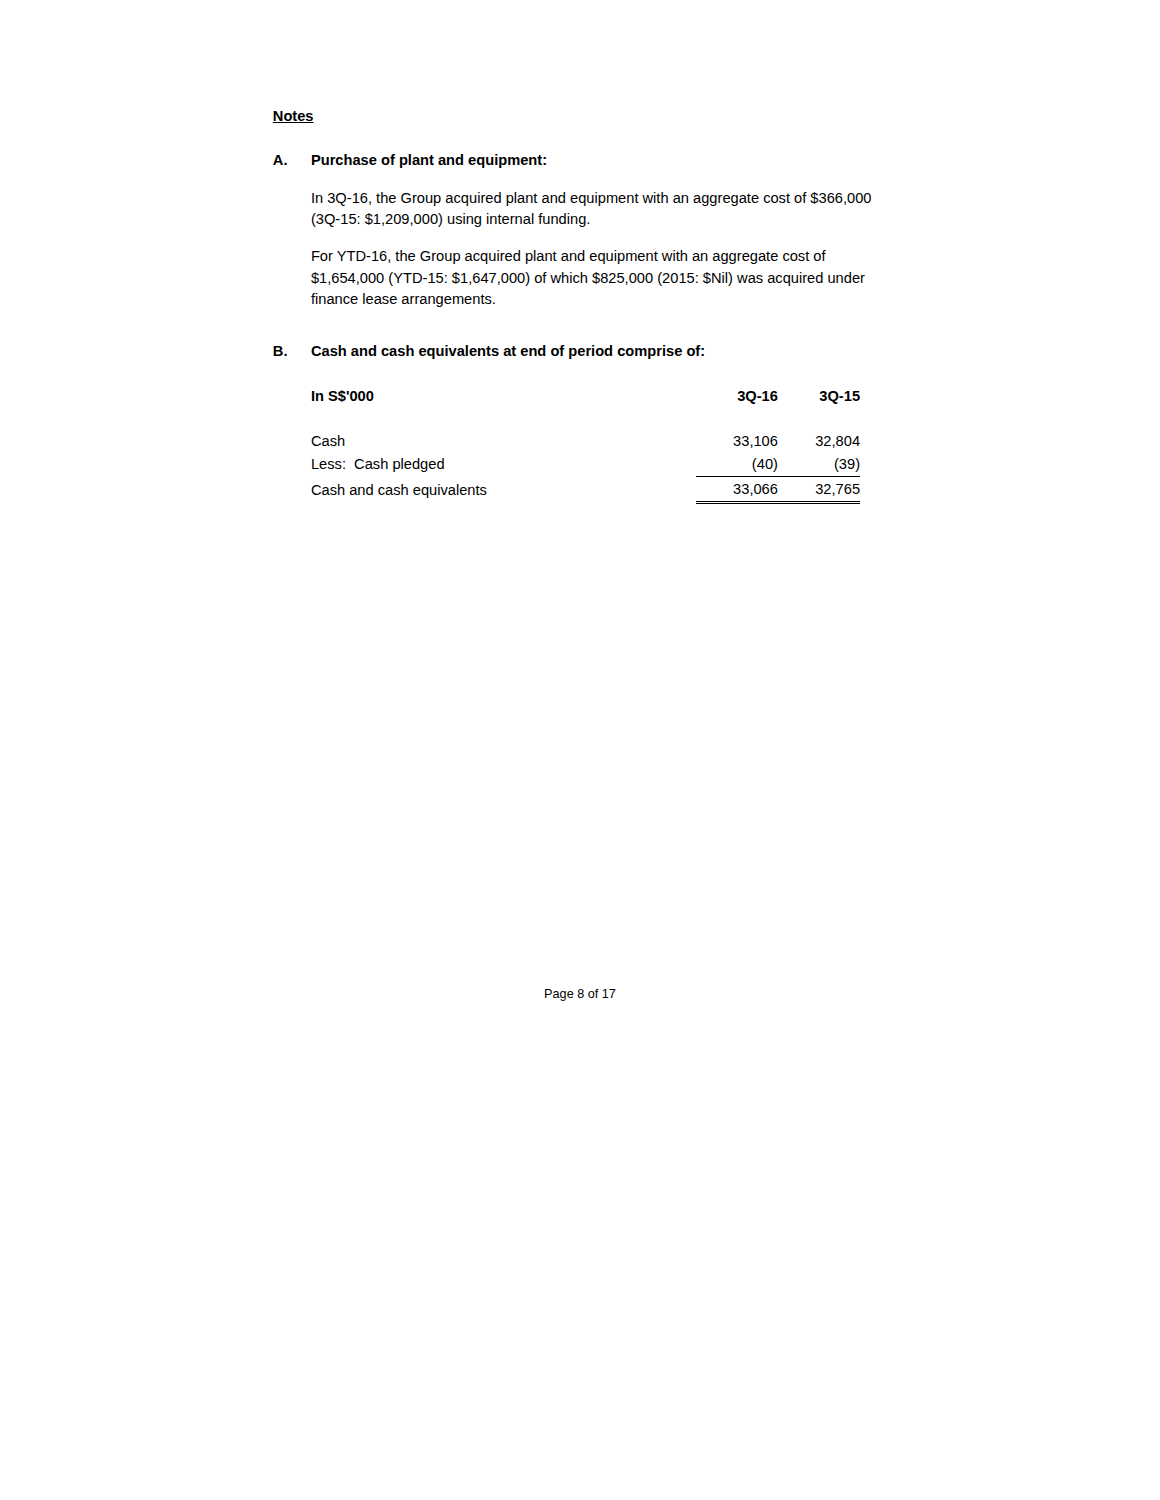Notes
A.
Purchase of plant and equipment:
In 3Q-16, the Group acquired plant and equipment with an aggregate cost of $366,000 (3Q-15: $1,209,000) using internal funding.
For YTD-16, the Group acquired plant and equipment with an aggregate cost of $1,654,000 (YTD-15: $1,647,000) of which $825,000 (2015: $Nil) was acquired under finance lease arrangements.
B.
Cash and cash equivalents at end of period comprise of:
| In S$'000 | 3Q-16 | 3Q-15 |
| --- | --- | --- |
| Cash | 33,106 | 32,804 |
| Less: Cash pledged | (40) | (39) |
| Cash and cash equivalents | 33,066 | 32,765 |
Page 8 of 17